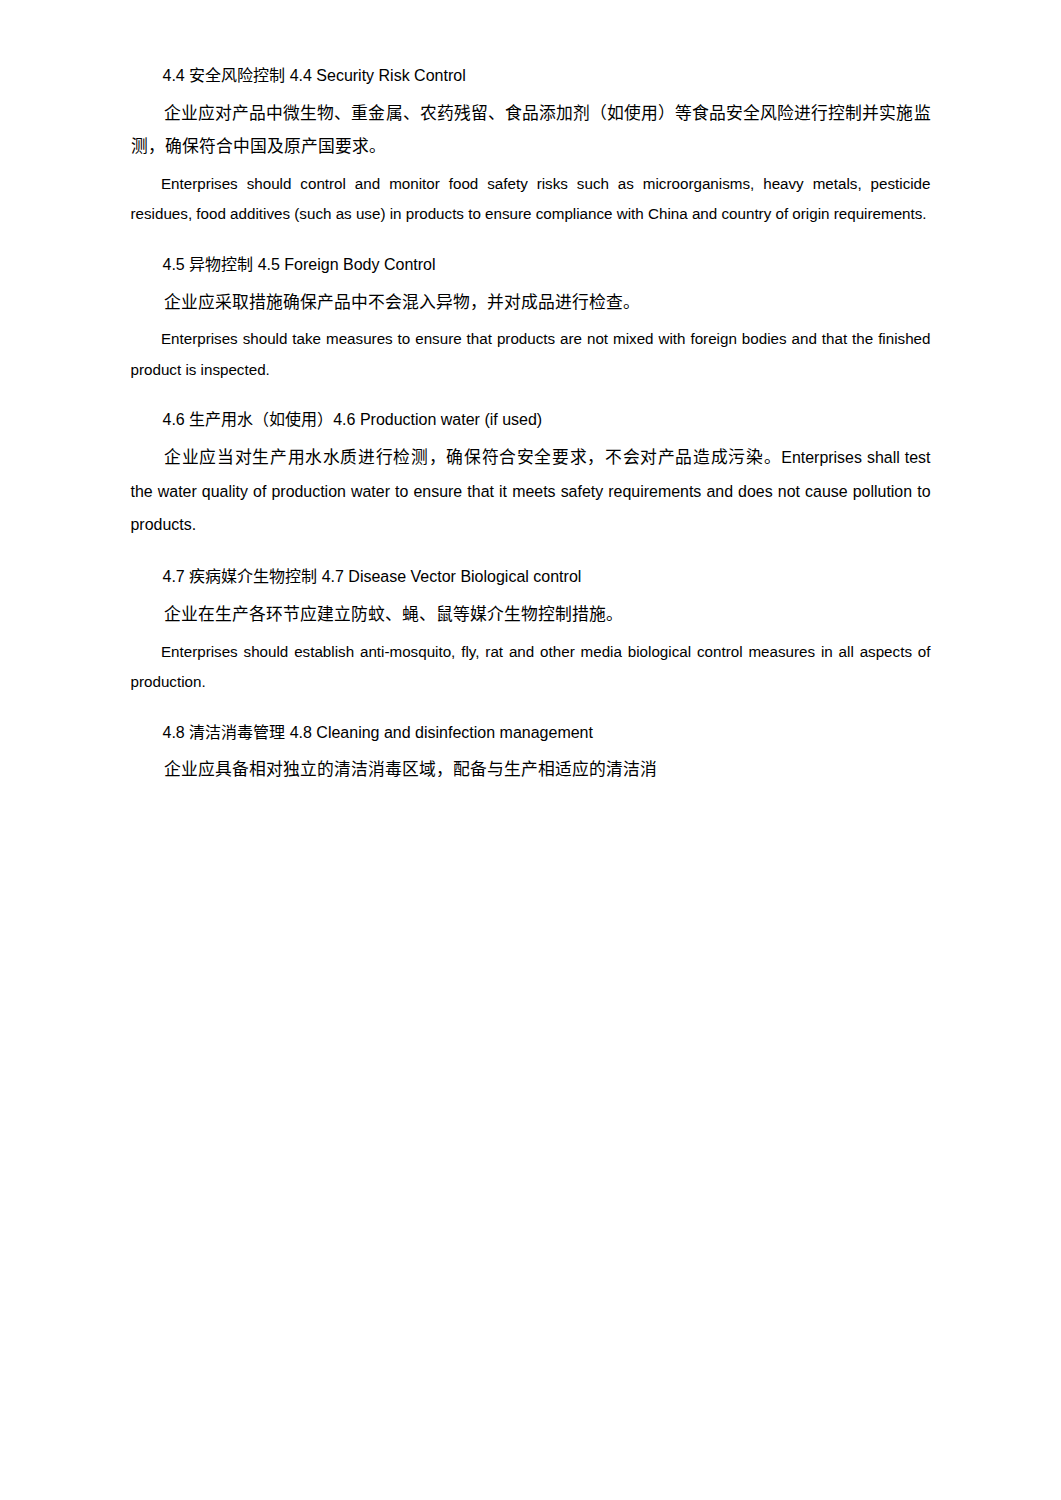4.4 安全风险控制 4.4 Security Risk Control
企业应对产品中微生物、重金属、农药残留、食品添加剂（如使用）等食品安全风险进行控制并实施监测，确保符合中国及原产国要求。
Enterprises should control and monitor food safety risks such as microorganisms, heavy metals, pesticide residues, food additives (such as use) in products to ensure compliance with China and country of origin requirements.
4.5 异物控制 4.5 Foreign Body Control
企业应采取措施确保产品中不会混入异物，并对成品进行检查。
Enterprises should take measures to ensure that products are not mixed with foreign bodies and that the finished product is inspected.
4.6 生产用水（如使用）4.6 Production water (if used)
企业应当对生产用水水质进行检测，确保符合安全要求，不会对产品造成污染。Enterprises shall test the water quality of production water to ensure that it meets safety requirements and does not cause pollution to products.
4.7 疾病媒介生物控制 4.7 Disease Vector Biological control
企业在生产各环节应建立防蚊、蝇、鼠等媒介生物控制措施。
Enterprises should establish anti-mosquito, fly, rat and other media biological control measures in all aspects of production.
4.8 清洁消毒管理 4.8 Cleaning and disinfection management
企业应具备相对独立的清洁消毒区域，配备与生产相适应的清洁消